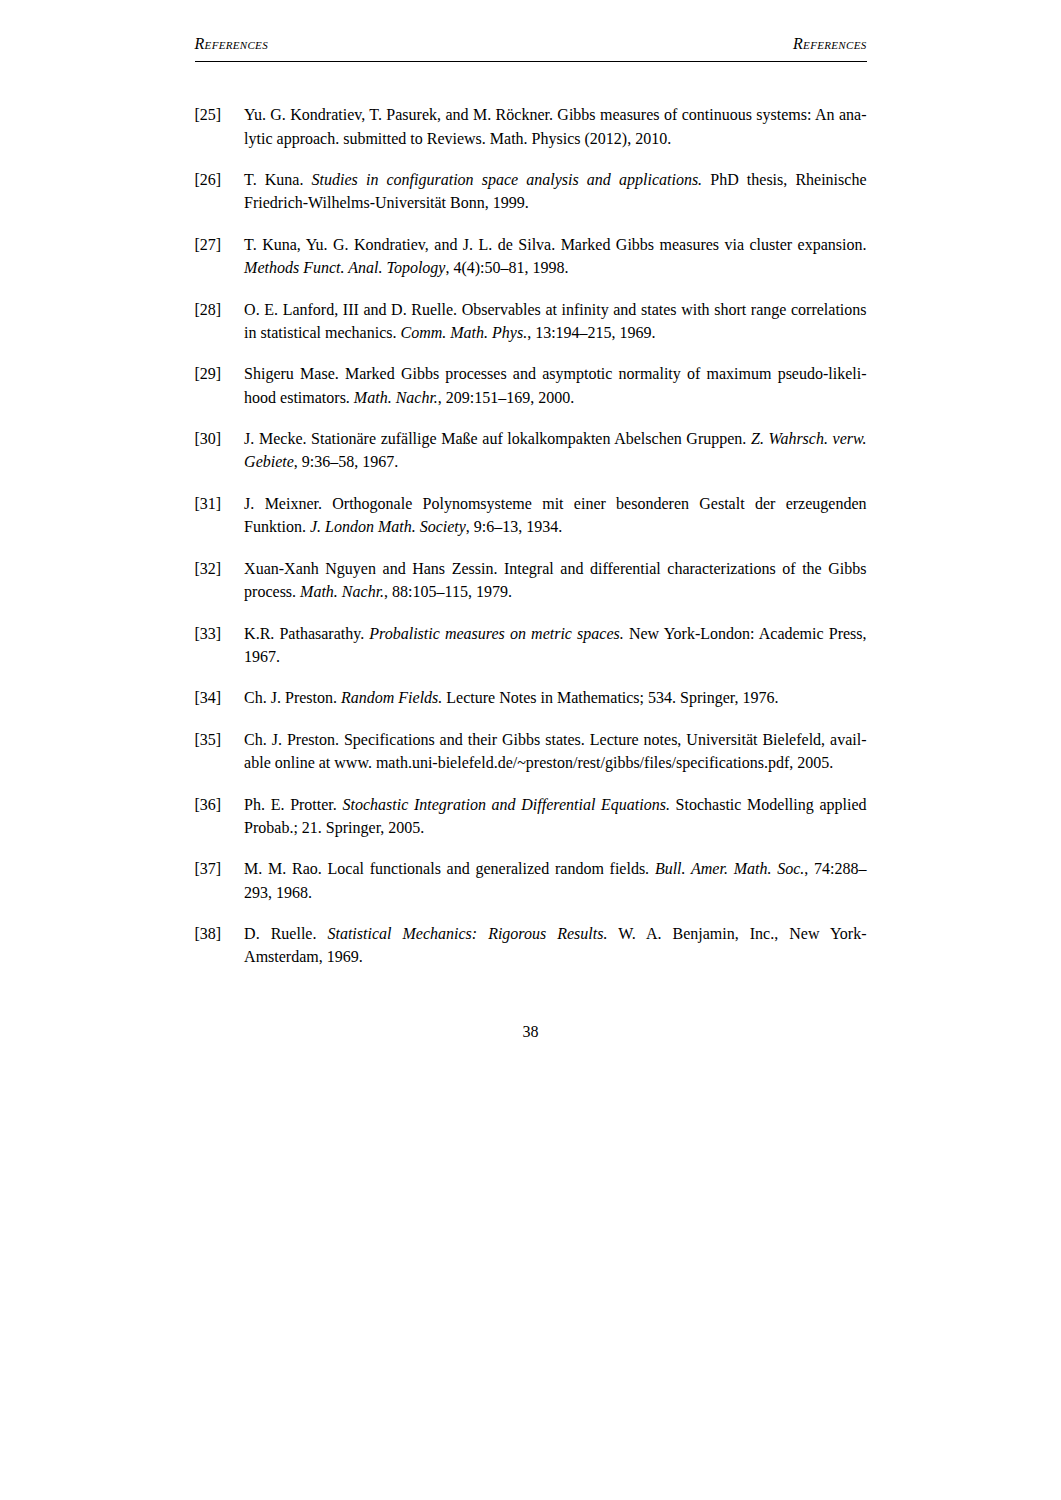References References
[25] Yu. G. Kondratiev, T. Pasurek, and M. Röckner. Gibbs measures of continuous systems: An analytic approach. submitted to Reviews. Math. Physics (2012), 2010.
[26] T. Kuna. Studies in configuration space analysis and applications. PhD thesis, Rheinische Friedrich-Wilhelms-Universität Bonn, 1999.
[27] T. Kuna, Yu. G. Kondratiev, and J. L. de Silva. Marked Gibbs measures via cluster expansion. Methods Funct. Anal. Topology, 4(4):50–81, 1998.
[28] O. E. Lanford, III and D. Ruelle. Observables at infinity and states with short range correlations in statistical mechanics. Comm. Math. Phys., 13:194–215, 1969.
[29] Shigeru Mase. Marked Gibbs processes and asymptotic normality of maximum pseudo-likelihood estimators. Math. Nachr., 209:151–169, 2000.
[30] J. Mecke. Stationäre zufällige Maße auf lokalkompakten Abelschen Gruppen. Z. Wahrsch. verw. Gebiete, 9:36–58, 1967.
[31] J. Meixner. Orthogonale Polynomsysteme mit einer besonderen Gestalt der erzeugenden Funktion. J. London Math. Society, 9:6–13, 1934.
[32] Xuan-Xanh Nguyen and Hans Zessin. Integral and differential characterizations of the Gibbs process. Math. Nachr., 88:105–115, 1979.
[33] K.R. Pathasarathy. Probalistic measures on metric spaces. New York-London: Academic Press, 1967.
[34] Ch. J. Preston. Random Fields. Lecture Notes in Mathematics; 534. Springer, 1976.
[35] Ch. J. Preston. Specifications and their Gibbs states. Lecture notes, Universität Bielefeld, available online at www. math.uni-bielefeld.de/~preston/rest/gibbs/files/specifications.pdf, 2005.
[36] Ph. E. Protter. Stochastic Integration and Differential Equations. Stochastic Modelling applied Probab.; 21. Springer, 2005.
[37] M. M. Rao. Local functionals and generalized random fields. Bull. Amer. Math. Soc., 74:288–293, 1968.
[38] D. Ruelle. Statistical Mechanics: Rigorous Results. W. A. Benjamin, Inc., New York-Amsterdam, 1969.
38